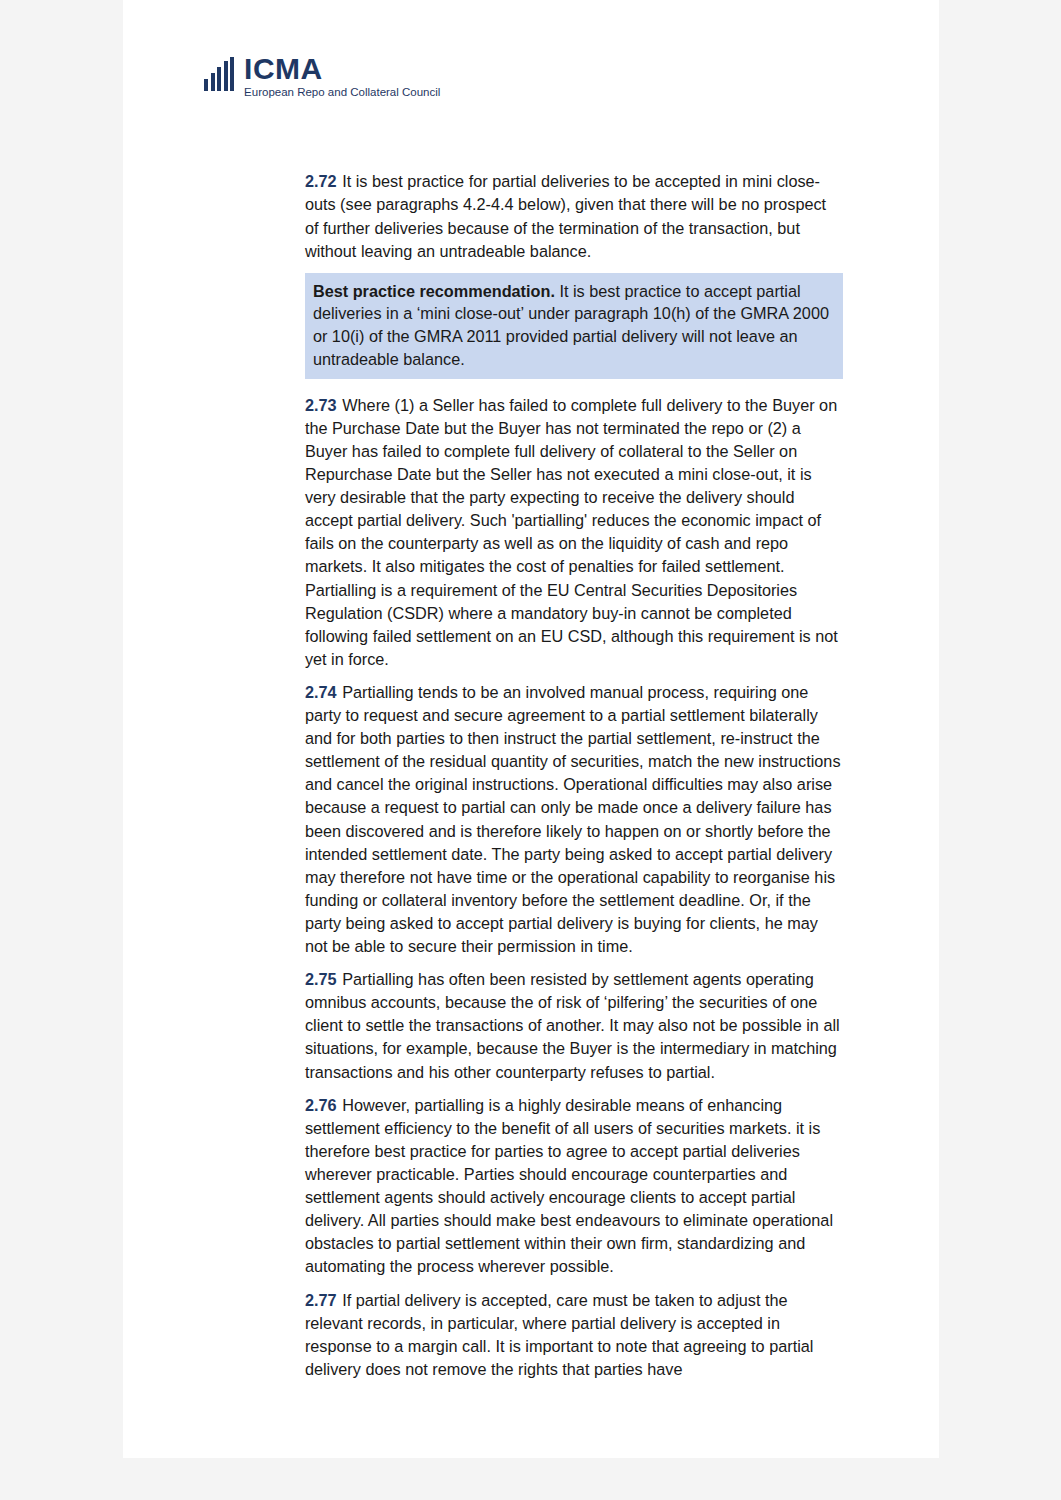ICMA European Repo and Collateral Council
2.72 It is best practice for partial deliveries to be accepted in mini close-outs (see paragraphs 4.2-4.4 below), given that there will be no prospect of further deliveries because of the termination of the transaction, but without leaving an untradeable balance.
Best practice recommendation. It is best practice to accept partial deliveries in a ‘mini close-out’ under paragraph 10(h) of the GMRA 2000 or 10(i) of the GMRA 2011 provided partial delivery will not leave an untradeable balance.
2.73 Where (1) a Seller has failed to complete full delivery to the Buyer on the Purchase Date but the Buyer has not terminated the repo or (2) a Buyer has failed to complete full delivery of collateral to the Seller on Repurchase Date but the Seller has not executed a mini close-out, it is very desirable that the party expecting to receive the delivery should accept partial delivery. Such 'partialling' reduces the economic impact of fails on the counterparty as well as on the liquidity of cash and repo markets. It also mitigates the cost of penalties for failed settlement. Partialling is a requirement of the EU Central Securities Depositories Regulation (CSDR) where a mandatory buy-in cannot be completed following failed settlement on an EU CSD, although this requirement is not yet in force.
2.74 Partialling tends to be an involved manual process, requiring one party to request and secure agreement to a partial settlement bilaterally and for both parties to then instruct the partial settlement, re-instruct the settlement of the residual quantity of securities, match the new instructions and cancel the original instructions. Operational difficulties may also arise because a request to partial can only be made once a delivery failure has been discovered and is therefore likely to happen on or shortly before the intended settlement date. The party being asked to accept partial delivery may therefore not have time or the operational capability to reorganise his funding or collateral inventory before the settlement deadline. Or, if the party being asked to accept partial delivery is buying for clients, he may not be able to secure their permission in time.
2.75 Partialling has often been resisted by settlement agents operating omnibus accounts, because the of risk of ‘pilfering’ the securities of one client to settle the transactions of another. It may also not be possible in all situations, for example, because the Buyer is the intermediary in matching transactions and his other counterparty refuses to partial.
2.76 However, partialling is a highly desirable means of enhancing settlement efficiency to the benefit of all users of securities markets. it is therefore best practice for parties to agree to accept partial deliveries wherever practicable. Parties should encourage counterparties and settlement agents should actively encourage clients to accept partial delivery. All parties should make best endeavours to eliminate operational obstacles to partial settlement within their own firm, standardizing and automating the process wherever possible.
2.77 If partial delivery is accepted, care must be taken to adjust the relevant records, in particular, where partial delivery is accepted in response to a margin call. It is important to note that agreeing to partial delivery does not remove the rights that parties have